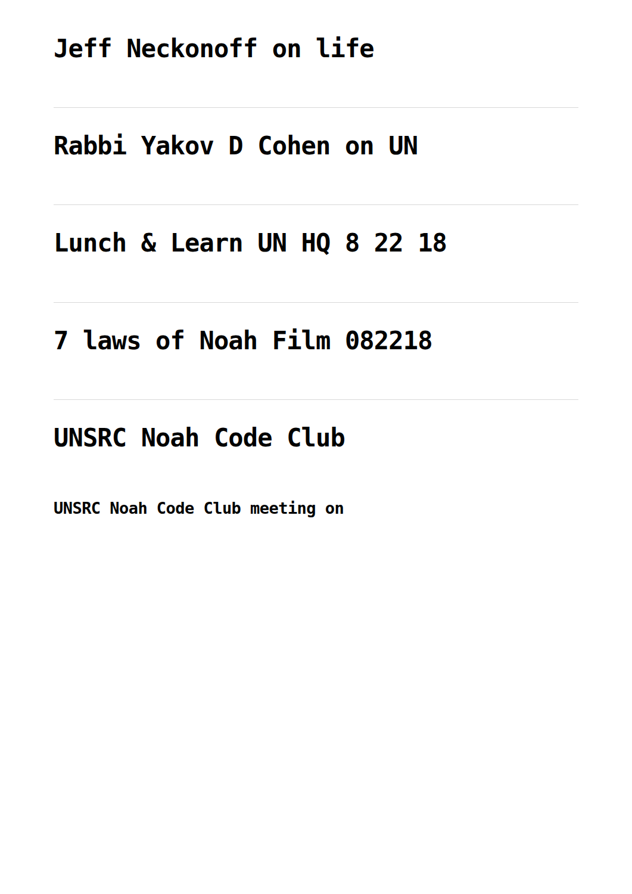Jeff Neckonoff on life
Rabbi Yakov D Cohen on UN
Lunch & Learn UN HQ 8 22 18
7 laws of Noah Film 082218
UNSRC Noah Code Club
UNSRC Noah Code Club meeting on